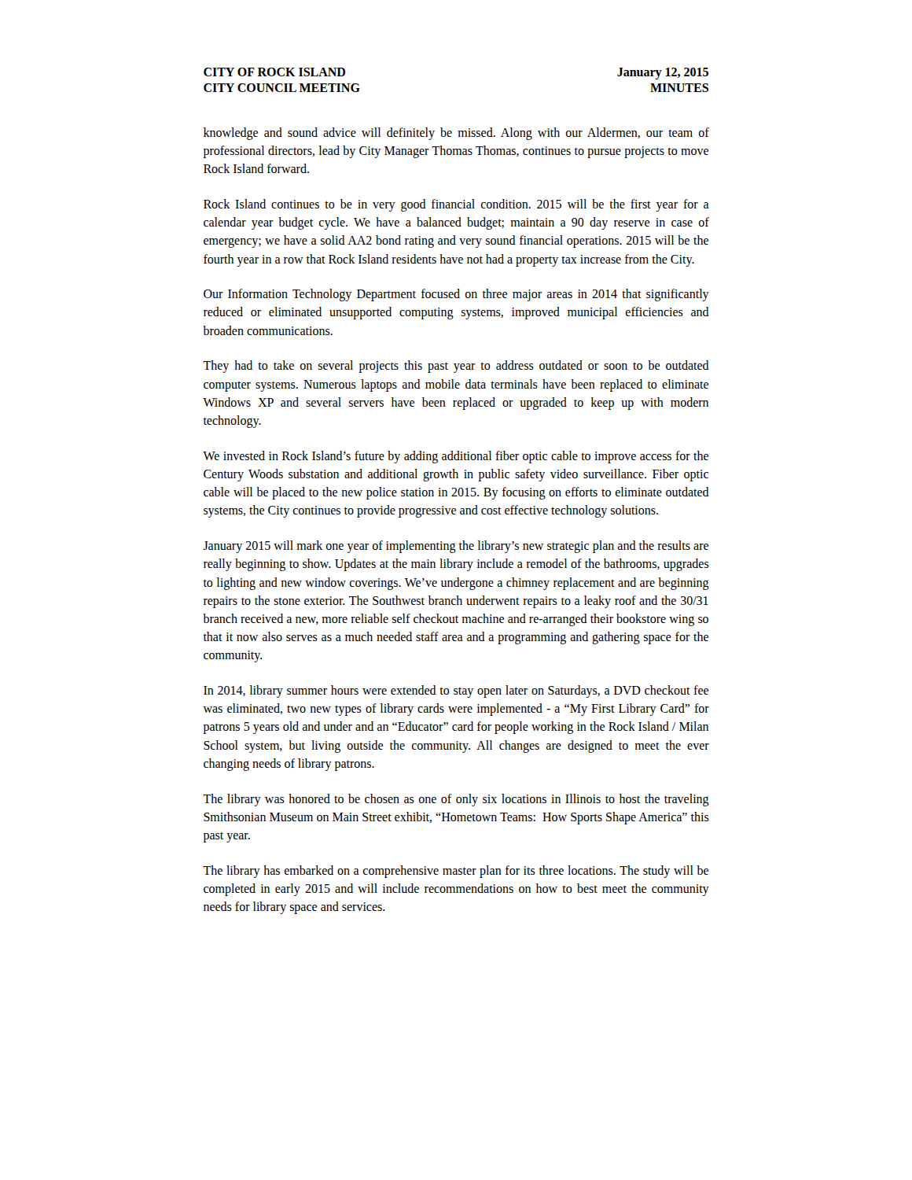CITY OF ROCK ISLAND
CITY COUNCIL MEETING
January 12, 2015
MINUTES
knowledge and sound advice will definitely be missed. Along with our Aldermen, our team of professional directors, lead by City Manager Thomas Thomas, continues to pursue projects to move Rock Island forward.
Rock Island continues to be in very good financial condition. 2015 will be the first year for a calendar year budget cycle. We have a balanced budget; maintain a 90 day reserve in case of emergency; we have a solid AA2 bond rating and very sound financial operations. 2015 will be the fourth year in a row that Rock Island residents have not had a property tax increase from the City.
Our Information Technology Department focused on three major areas in 2014 that significantly reduced or eliminated unsupported computing systems, improved municipal efficiencies and broaden communications.
They had to take on several projects this past year to address outdated or soon to be outdated computer systems. Numerous laptops and mobile data terminals have been replaced to eliminate Windows XP and several servers have been replaced or upgraded to keep up with modern technology.
We invested in Rock Island’s future by adding additional fiber optic cable to improve access for the Century Woods substation and additional growth in public safety video surveillance. Fiber optic cable will be placed to the new police station in 2015. By focusing on efforts to eliminate outdated systems, the City continues to provide progressive and cost effective technology solutions.
January 2015 will mark one year of implementing the library’s new strategic plan and the results are really beginning to show. Updates at the main library include a remodel of the bathrooms, upgrades to lighting and new window coverings. We’ve undergone a chimney replacement and are beginning repairs to the stone exterior. The Southwest branch underwent repairs to a leaky roof and the 30/31 branch received a new, more reliable self checkout machine and re-arranged their bookstore wing so that it now also serves as a much needed staff area and a programming and gathering space for the community.
In 2014, library summer hours were extended to stay open later on Saturdays, a DVD checkout fee was eliminated, two new types of library cards were implemented - a “My First Library Card” for patrons 5 years old and under and an “Educator” card for people working in the Rock Island / Milan School system, but living outside the community. All changes are designed to meet the ever changing needs of library patrons.
The library was honored to be chosen as one of only six locations in Illinois to host the traveling Smithsonian Museum on Main Street exhibit, “Hometown Teams: How Sports Shape America” this past year.
The library has embarked on a comprehensive master plan for its three locations. The study will be completed in early 2015 and will include recommendations on how to best meet the community needs for library space and services.